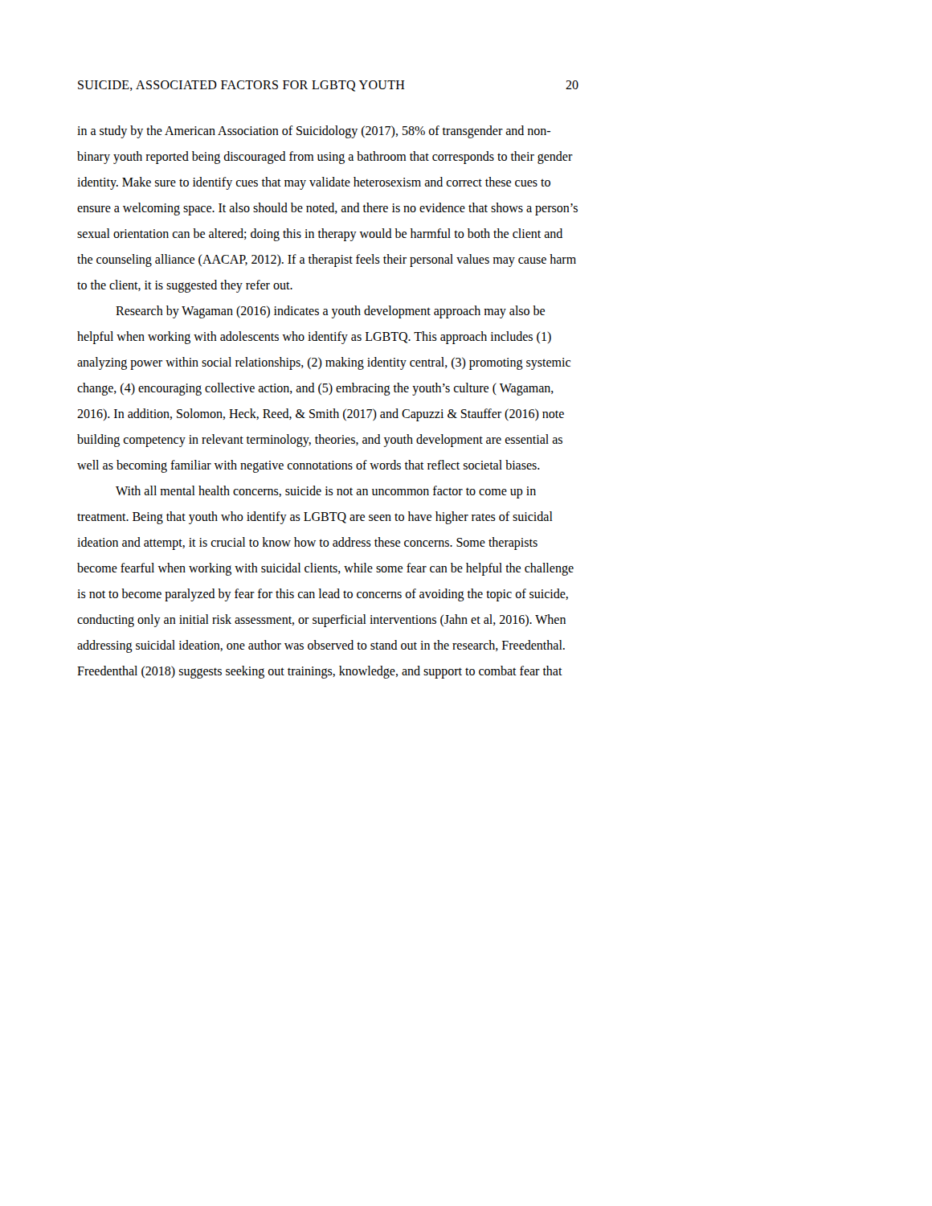Suicide, Associated Factors for LGBTQ Youth 20
in a study by the American Association of Suicidology (2017), 58% of transgender and non-binary youth reported being discouraged from using a bathroom that corresponds to their gender identity. Make sure to identify cues that may validate heterosexism and correct these cues to ensure a welcoming space. It also should be noted, and there is no evidence that shows a person’s sexual orientation can be altered; doing this in therapy would be harmful to both the client and the counseling alliance (AACAP, 2012). If a therapist feels their personal values may cause harm to the client, it is suggested they refer out.
Research by Wagaman (2016) indicates a youth development approach may also be helpful when working with adolescents who identify as LGBTQ. This approach includes (1) analyzing power within social relationships, (2) making identity central, (3) promoting systemic change, (4) encouraging collective action, and (5) embracing the youth’s culture ( Wagaman, 2016). In addition, Solomon, Heck, Reed, & Smith (2017) and Capuzzi & Stauffer (2016) note building competency in relevant terminology, theories, and youth development are essential as well as becoming familiar with negative connotations of words that reflect societal biases.
With all mental health concerns, suicide is not an uncommon factor to come up in treatment. Being that youth who identify as LGBTQ are seen to have higher rates of suicidal ideation and attempt, it is crucial to know how to address these concerns. Some therapists become fearful when working with suicidal clients, while some fear can be helpful the challenge is not to become paralyzed by fear for this can lead to concerns of avoiding the topic of suicide, conducting only an initial risk assessment, or superficial interventions (Jahn et al, 2016). When addressing suicidal ideation, one author was observed to stand out in the research, Freedenthal. Freedenthal (2018) suggests seeking out trainings, knowledge, and support to combat fear that